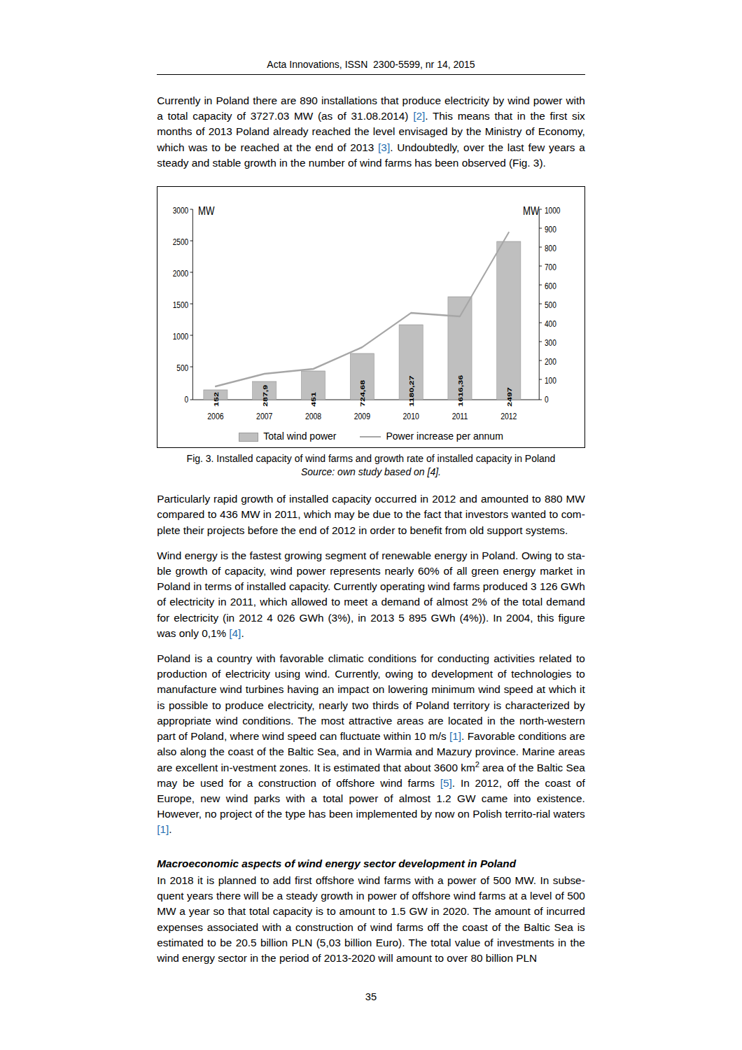Acta Innovations, ISSN 2300-5599, nr 14, 2015
Currently in Poland there are 890 installations that produce electricity by wind power with a total capacity of 3727.03 MW (as of 31.08.2014) [2]. This means that in the first six months of 2013 Poland already reached the level envisaged by the Ministry of Economy, which was to be reached at the end of 2013 [3]. Undoubtedly, over the last few years a steady and stable growth in the number of wind farms has been observed (Fig. 3).
MW MW 3000 2500 2000 1500 1000 500 0 1000 900 800 700 600 500 400 300 200 100 0 152 287,9 451 724,68 1180,27 1616,36 2497 2006 2007 2008 2009 2010 2011 2012
Total wind power Power increase per annum
Fig. 3. Installed capacity of wind farms and growth rate of installed capacity in Poland
Source: own study based on [4].
Particularly rapid growth of installed capacity occurred in 2012 and amounted to 880 MW compared to 436 MW in 2011, which may be due to the fact that investors wanted to complete their projects before the end of 2012 in order to benefit from old support systems.
Wind energy is the fastest growing segment of renewable energy in Poland. Owing to stable growth of capacity, wind power represents nearly 60% of all green energy market in Poland in terms of installed capacity. Currently operating wind farms produced 3 126 GWh of electricity in 2011, which allowed to meet a demand of almost 2% of the total demand for electricity (in 2012 4 026 GWh (3%), in 2013 5 895 GWh (4%)). In 2004, this figure was only 0,1% [4].
Poland is a country with favorable climatic conditions for conducting activities related to production of electricity using wind. Currently, owing to development of technologies to manufacture wind turbines having an impact on lowering minimum wind speed at which it is possible to produce electricity, nearly two thirds of Poland territory is characterized by appropriate wind conditions. The most attractive areas are located in the north-western part of Poland, where wind speed can fluctuate within 10 m/s [1]. Favorable conditions are also along the coast of the Baltic Sea, and in Warmia and Mazury province. Marine areas are excellent in-vestment zones. It is estimated that about 3600 km2 area of the Baltic Sea may be used for a construction of offshore wind farms [5]. In 2012, off the coast of Europe, new wind parks with a total power of almost 1.2 GW came into existence. However, no project of the type has been implemented by now on Polish territo-rial waters [1].
Macroeconomic aspects of wind energy sector development in Poland
In 2018 it is planned to add first offshore wind farms with a power of 500 MW. In subsequent years there will be a steady growth in power of offshore wind farms at a level of 500 MW a year so that total capacity is to amount to 1.5 GW in 2020. The amount of incurred expenses associated with a construction of wind farms off the coast of the Baltic Sea is estimated to be 20.5 billion PLN (5,03 billion Euro). The total value of investments in the wind energy sector in the period of 2013-2020 will amount to over 80 billion PLN
35